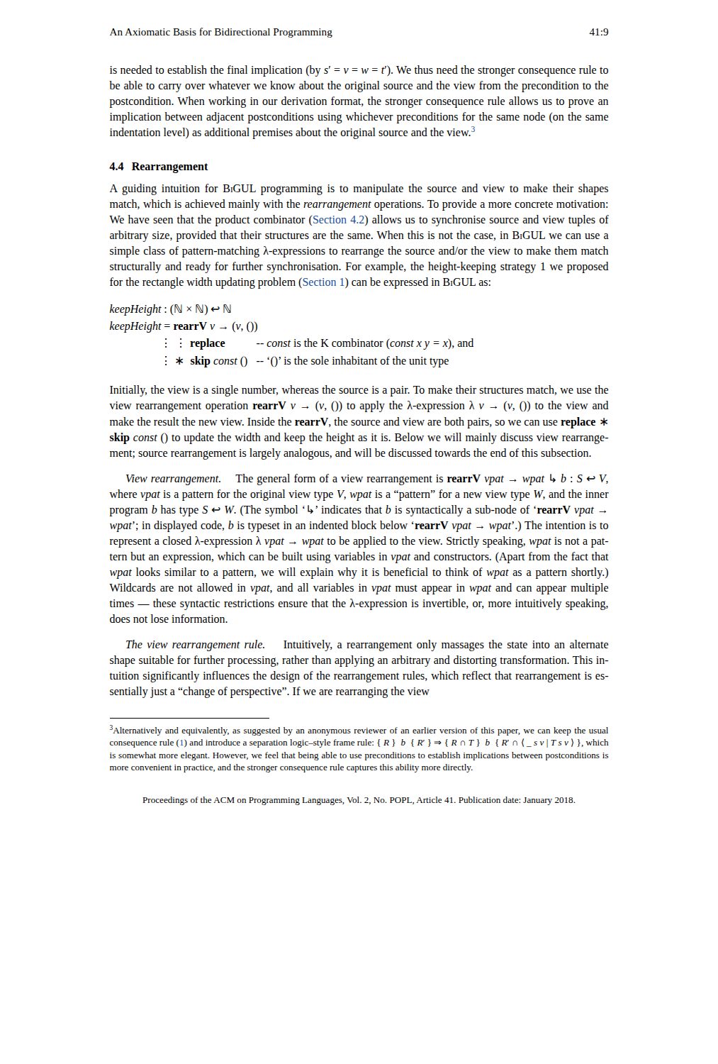An Axiomatic Basis for Bidirectional Programming 41:9
is needed to establish the final implication (by s′ = v = w = t′). We thus need the stronger consequence rule to be able to carry over whatever we know about the original source and the view from the precondition to the postcondition. When working in our derivation format, the stronger consequence rule allows us to prove an implication between adjacent postconditions using whichever preconditions for the same node (on the same indentation level) as additional premises about the original source and the view.3
4.4 Rearrangement
A guiding intuition for Bi GUL programming is to manipulate the source and view to make their shapes match, which is achieved mainly with the rearrangement operations. To provide a more concrete motivation: We have seen that the product combinator (Section 4.2) allows us to synchronise source and view tuples of arbitrary size, provided that their structures are the same. When this is not the case, in Bi GUL we can use a simple class of pattern-matching λ-expressions to rearrange the source and/or the view to make them match structurally and ready for further synchronisation. For example, the height-keeping strategy 1 we proposed for the rectangle width updating problem (Section 1) can be expressed in Bi GUL as:
keepHeight : (ℕ × ℕ) ↩ ℕ
keepHeight = rearrV v → (v, ())
replace -- const is the K combinator (const x y = x), and
∗ skip const () -- ‘()’ is the sole inhabitant of the unit type
Initially, the view is a single number, whereas the source is a pair. To make their structures match, we use the view rearrangement operation rearrV v → (v, ()) to apply the λ-expression λ v → (v, ()) to the view and make the result the new view. Inside the rearrV, the source and view are both pairs, so we can use replace ∗ skip const () to update the width and keep the height as it is. Below we will mainly discuss view rearrangement; source rearrangement is largely analogous, and will be discussed towards the end of this subsection.
View rearrangement. The general form of a view rearrangement is rearrV vpat → wpat ↳ b : S ↩ V, where vpat is a pattern for the original view type V, wpat is a “pattern” for a new view type W, and the inner program b has type S ↩ W. (The symbol ‘↳’ indicates that b is syntactically a sub-node of ‘rearrV vpat → wpat’; in displayed code, b is typeset in an indented block below ‘rearrV vpat → wpat’.) The intention is to represent a closed λ-expression λ vpat → wpat to be applied to the view. Strictly speaking, wpat is not a pattern but an expression, which can be built using variables in vpat and constructors. (Apart from the fact that wpat looks similar to a pattern, we will explain why it is beneficial to think of wpat as a pattern shortly.) Wildcards are not allowed in vpat, and all variables in vpat must appear in wpat and can appear multiple times — these syntactic restrictions ensure that the λ-expression is invertible, or, more intuitively speaking, does not lose information.
The view rearrangement rule. Intuitively, a rearrangement only massages the state into an alternate shape suitable for further processing, rather than applying an arbitrary and distorting transformation. This intuition significantly influences the design of the rearrangement rules, which reflect that rearrangement is essentially just a “change of perspective”. If we are rearranging the view
3Alternatively and equivalently, as suggested by an anonymous reviewer of an earlier version of this paper, we can keep the usual consequence rule (1) and introduce a separation logic–style frame rule: { R } b { R′ } ⇒ { R ∩ T } b { R′ ∩ ⟨ _ s v | T s v ⟩ }, which is somewhat more elegant. However, we feel that being able to use preconditions to establish implications between postconditions is more convenient in practice, and the stronger consequence rule captures this ability more directly.
Proceedings of the ACM on Programming Languages, Vol. 2, No. POPL, Article 41. Publication date: January 2018.